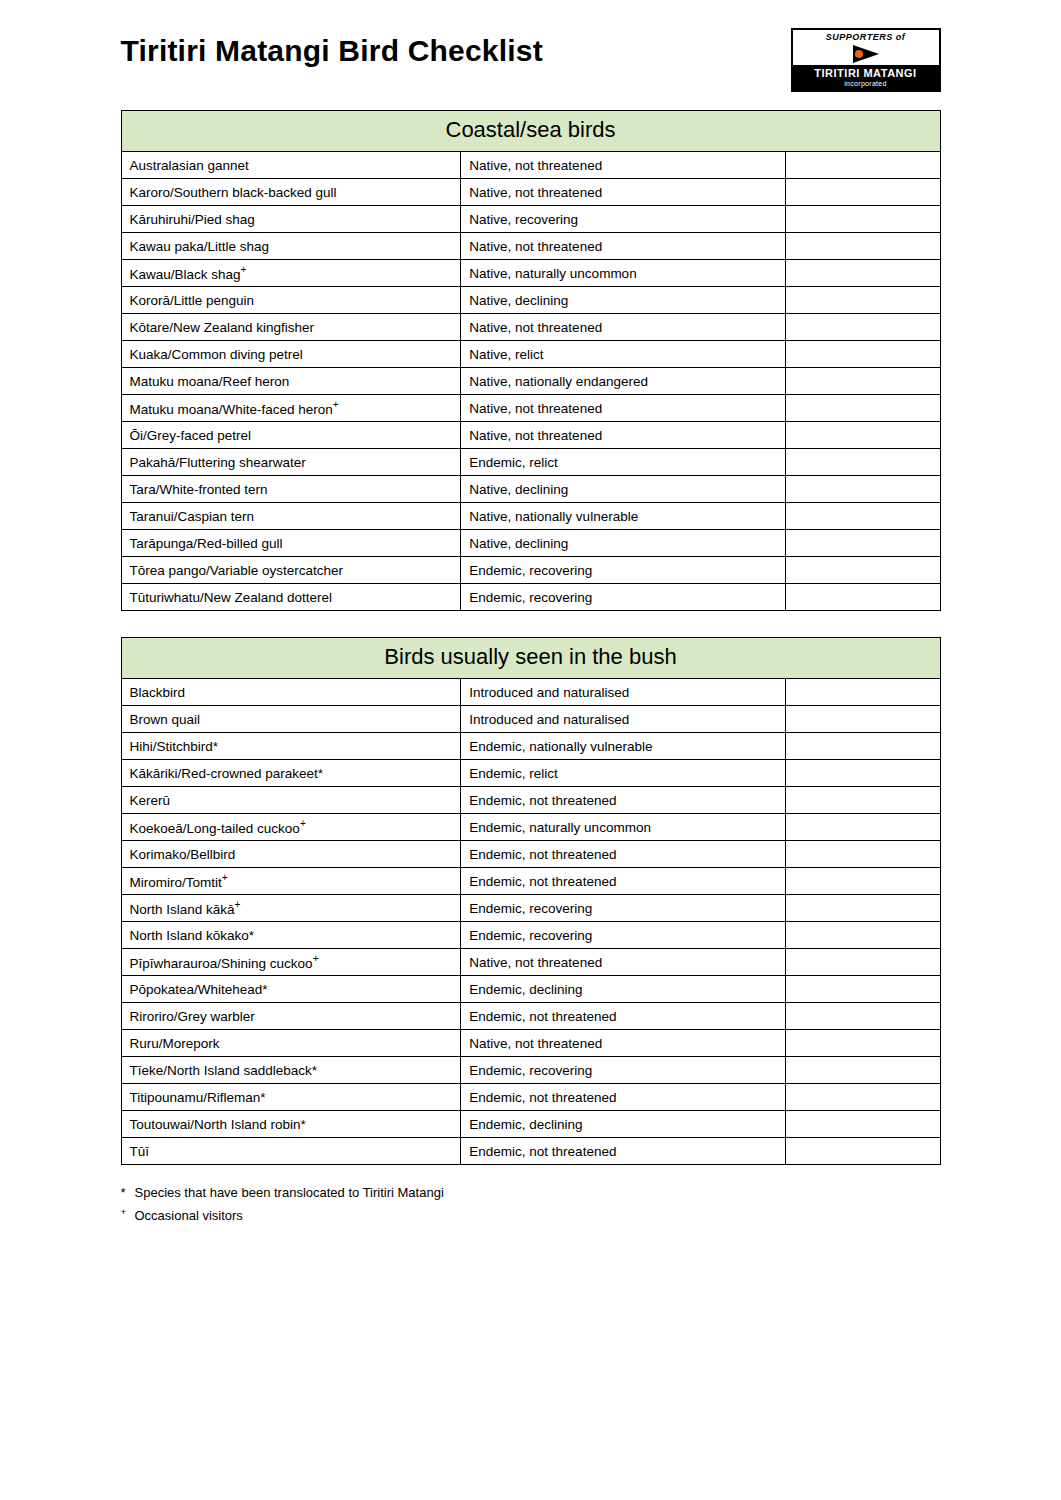Tiritiri Matangi Bird Checklist
SUPPORTERS of
TIRITIRI MATANGIincorporated
Coastal/sea birds
| Australasian gannet | Native, not threatened | |
| Karoro/Southern black-backed gull | Native, not threatened | |
| Kāruhiruhi/Pied shag | Native, recovering | |
| Kawau paka/Little shag | Native, not threatened | |
| Kawau/Black shag + | Native, naturally uncommon | |
| Kororā/Little penguin | Native, declining | |
| Kōtare/New Zealand kingfisher | Native, not threatened | |
| Kuaka/Common diving petrel | Native, relict | |
| Matuku moana/Reef heron | Native, nationally endangered | |
| Matuku moana/White-faced heron + | Native, not threatened | |
| Ōi/Grey-faced petrel | Native, not threatened | |
| Pakahā/Fluttering shearwater | Endemic, relict | |
| Tara/White-fronted tern | Native, declining | |
| Taranui/Caspian tern | Native, nationally vulnerable | |
| Tarāpunga/Red-billed gull | Native, declining | |
| Tōrea pango/Variable oystercatcher | Endemic, recovering | |
| Tūturiwhatu/New Zealand dotterel | Endemic, recovering | |
Birds usually seen in the bush
| Blackbird | Introduced and naturalised | |
| Brown quail | Introduced and naturalised | |
| Hihi/Stitchbird* | Endemic, nationally vulnerable | |
| Kākāriki/Red-crowned parakeet* | Endemic, relict | |
| Kererū | Endemic, not threatened | |
| Koekoeā/Long-tailed cuckoo + | Endemic, naturally uncommon | |
| Korimako/Bellbird | Endemic, not threatened | |
| Miromiro/Tomtit + | Endemic, not threatened | |
| North Island kākā + | Endemic, recovering | |
| North Island kōkako* | Endemic, recovering | |
| Pīpīwharauroa/Shining cuckoo + | Native, not threatened | |
| Pōpokatea/Whitehead* | Endemic, declining | |
| Riroriro/Grey warbler | Endemic, not threatened | |
| Ruru/Morepork | Native, not threatened | |
| Tīeke/North Island saddleback* | Endemic, recovering | |
| Titipounamu/Rifleman* | Endemic, not threatened | |
| Toutouwai/North Island robin* | Endemic, declining | |
| Tūī | Endemic, not threatened | |
*Species that have been translocated to Tiritiri Matangi
+Occasional visitors